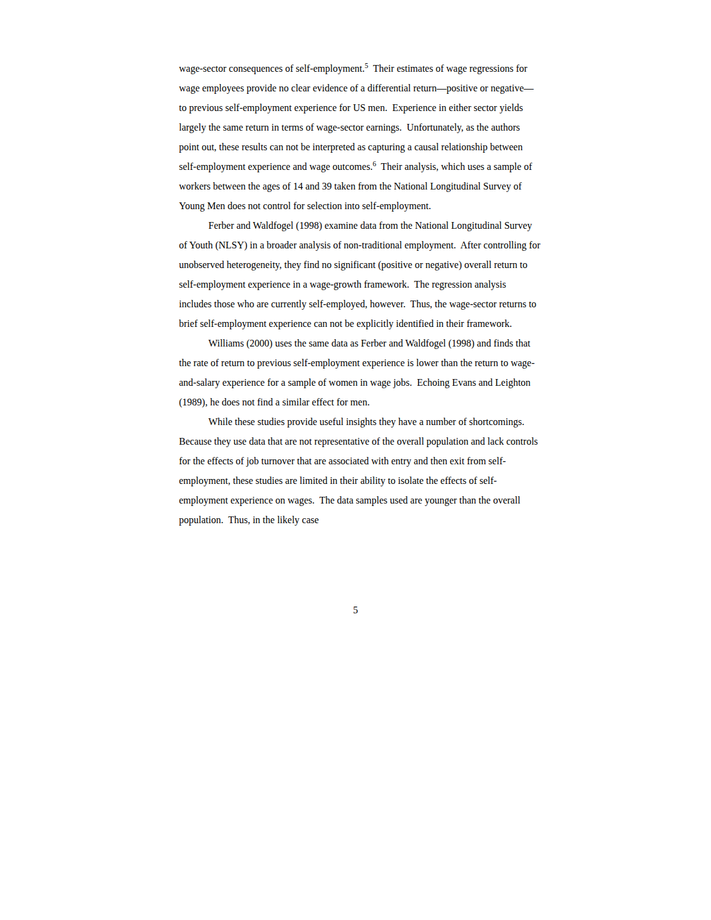wage-sector consequences of self-employment.5 Their estimates of wage regressions for wage employees provide no clear evidence of a differential return—positive or negative—to previous self-employment experience for US men. Experience in either sector yields largely the same return in terms of wage-sector earnings. Unfortunately, as the authors point out, these results can not be interpreted as capturing a causal relationship between self-employment experience and wage outcomes.6 Their analysis, which uses a sample of workers between the ages of 14 and 39 taken from the National Longitudinal Survey of Young Men does not control for selection into self-employment.
Ferber and Waldfogel (1998) examine data from the National Longitudinal Survey of Youth (NLSY) in a broader analysis of non-traditional employment. After controlling for unobserved heterogeneity, they find no significant (positive or negative) overall return to self-employment experience in a wage-growth framework. The regression analysis includes those who are currently self-employed, however. Thus, the wage-sector returns to brief self-employment experience can not be explicitly identified in their framework.
Williams (2000) uses the same data as Ferber and Waldfogel (1998) and finds that the rate of return to previous self-employment experience is lower than the return to wage-and-salary experience for a sample of women in wage jobs. Echoing Evans and Leighton (1989), he does not find a similar effect for men.
While these studies provide useful insights they have a number of shortcomings. Because they use data that are not representative of the overall population and lack controls for the effects of job turnover that are associated with entry and then exit from self-employment, these studies are limited in their ability to isolate the effects of self-employment experience on wages. The data samples used are younger than the overall population. Thus, in the likely case
5